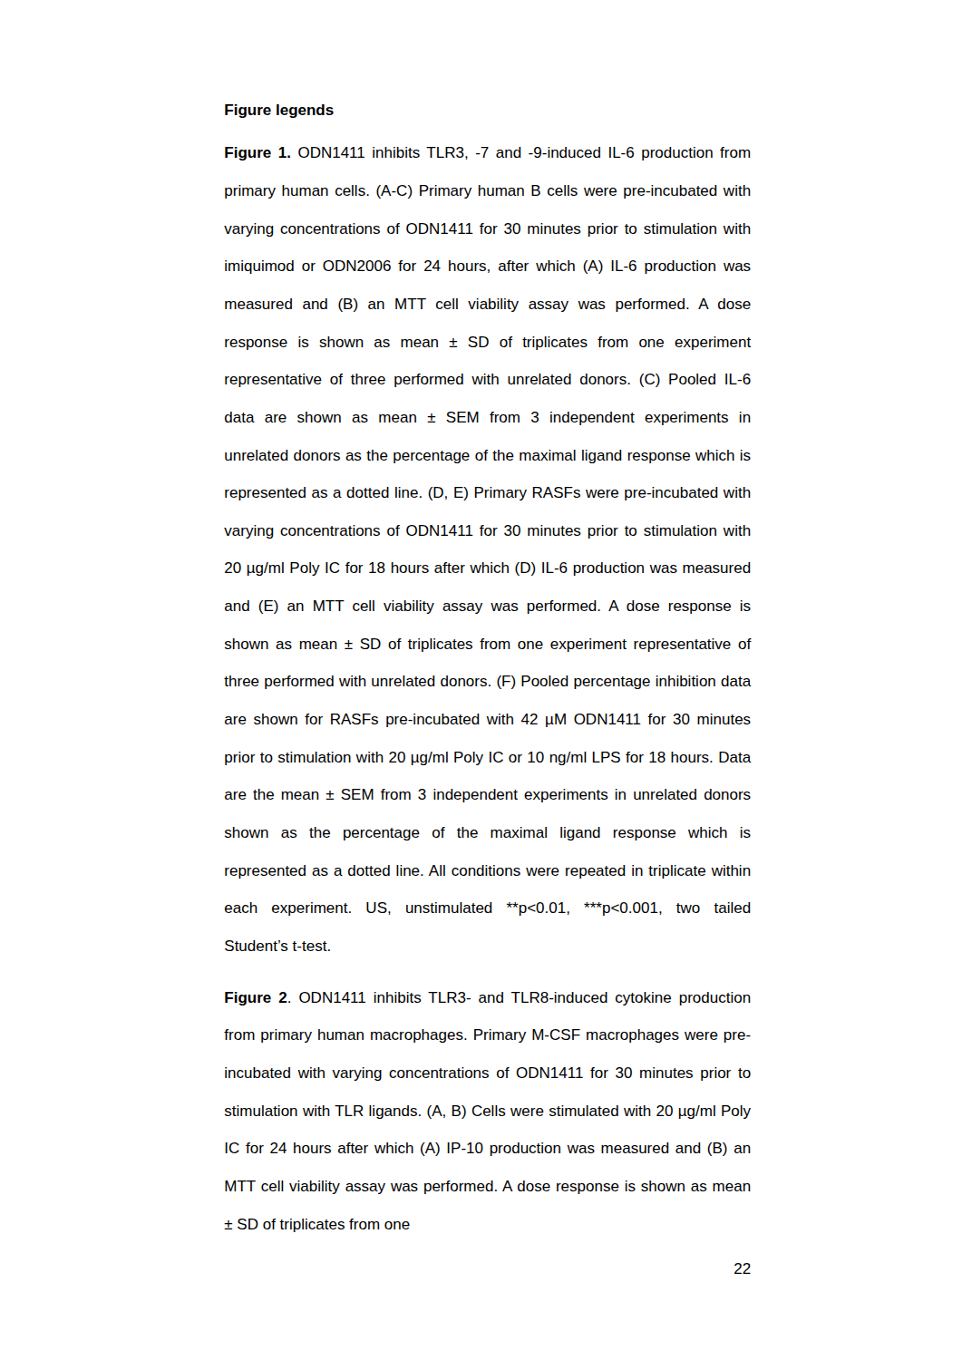Figure legends
Figure 1. ODN1411 inhibits TLR3, -7 and -9-induced IL-6 production from primary human cells. (A-C) Primary human B cells were pre-incubated with varying concentrations of ODN1411 for 30 minutes prior to stimulation with imiquimod or ODN2006 for 24 hours, after which (A) IL-6 production was measured and (B) an MTT cell viability assay was performed. A dose response is shown as mean ± SD of triplicates from one experiment representative of three performed with unrelated donors. (C) Pooled IL-6 data are shown as mean ± SEM from 3 independent experiments in unrelated donors as the percentage of the maximal ligand response which is represented as a dotted line. (D, E) Primary RASFs were pre-incubated with varying concentrations of ODN1411 for 30 minutes prior to stimulation with 20 µg/ml Poly IC for 18 hours after which (D) IL-6 production was measured and (E) an MTT cell viability assay was performed. A dose response is shown as mean ± SD of triplicates from one experiment representative of three performed with unrelated donors. (F) Pooled percentage inhibition data are shown for RASFs pre-incubated with 42 µM ODN1411 for 30 minutes prior to stimulation with 20 µg/ml Poly IC or 10 ng/ml LPS for 18 hours. Data are the mean ± SEM from 3 independent experiments in unrelated donors shown as the percentage of the maximal ligand response which is represented as a dotted line. All conditions were repeated in triplicate within each experiment. US, unstimulated **p<0.01, ***p<0.001, two tailed Student’s t-test.
Figure 2. ODN1411 inhibits TLR3- and TLR8-induced cytokine production from primary human macrophages. Primary M-CSF macrophages were pre-incubated with varying concentrations of ODN1411 for 30 minutes prior to stimulation with TLR ligands. (A, B) Cells were stimulated with 20 µg/ml Poly IC for 24 hours after which (A) IP-10 production was measured and (B) an MTT cell viability assay was performed. A dose response is shown as mean ± SD of triplicates from one
22